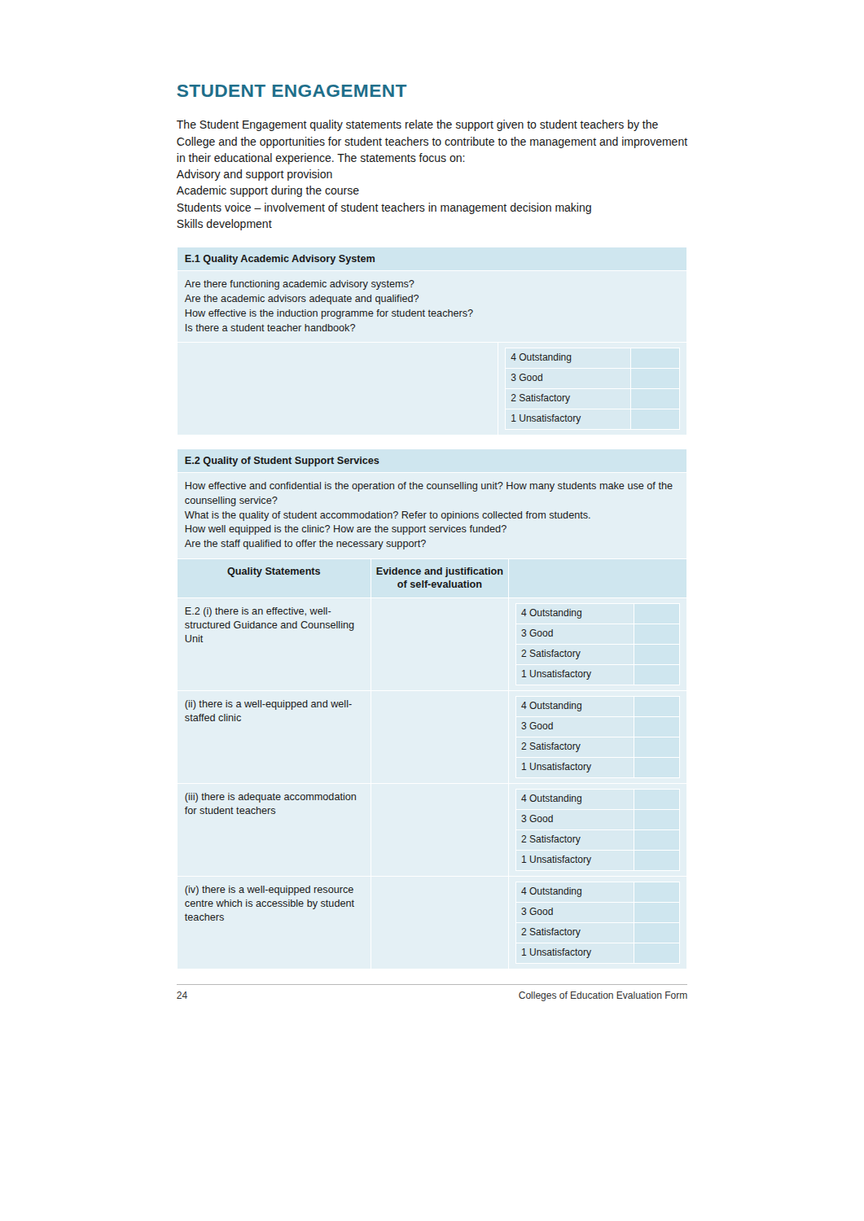STUDENT ENGAGEMENT
The Student Engagement quality statements relate the support given to student teachers by the College and the opportunities for student teachers to contribute to the management and improvement in their educational experience. The statements focus on:
Advisory and support provision
Academic support during the course
Students voice – involvement of student teachers in management decision making
Skills development
| E.1 Quality Academic Advisory System |
| Are there functioning academic advisory systems? Are the academic advisors adequate and qualified? How effective is the induction programme for student teachers? Is there a student teacher handbook? |
| | / 4 Outstanding / / / 3 Good / / / 2 Satisfactory / / / 1 Unsatisfactory / / |
| E.2 Quality of Student Support Services |
| How effective and confidential is the operation of the counselling unit? How many students make use of the counselling service? What is the quality of student accommodation? Refer to opinions collected from students. How well equipped is the clinic? How are the support services funded? Are the staff qualified to offer the necessary support? |
| Quality Statements | Evidence and justification of self-evaluation | |
| E.2 (i) there is an effective, well-structured Guidance and Counselling Unit | | / 4 Outstanding / / / 3 Good / / / 2 Satisfactory / / / 1 Unsatisfactory / / |
| (ii) there is a well-equipped and well-staffed clinic | | / 4 Outstanding / / / 3 Good / / / 2 Satisfactory / / / 1 Unsatisfactory / / |
| (iii) there is adequate accommodation for student teachers | | / 4 Outstanding / / / 3 Good / / / 2 Satisfactory / / / 1 Unsatisfactory / / |
| (iv) there is a well-equipped resource centre which is accessible by student teachers | | / 4 Outstanding / / / 3 Good / / / 2 Satisfactory / / / 1 Unsatisfactory / / |
24 Colleges of Education Evaluation Form